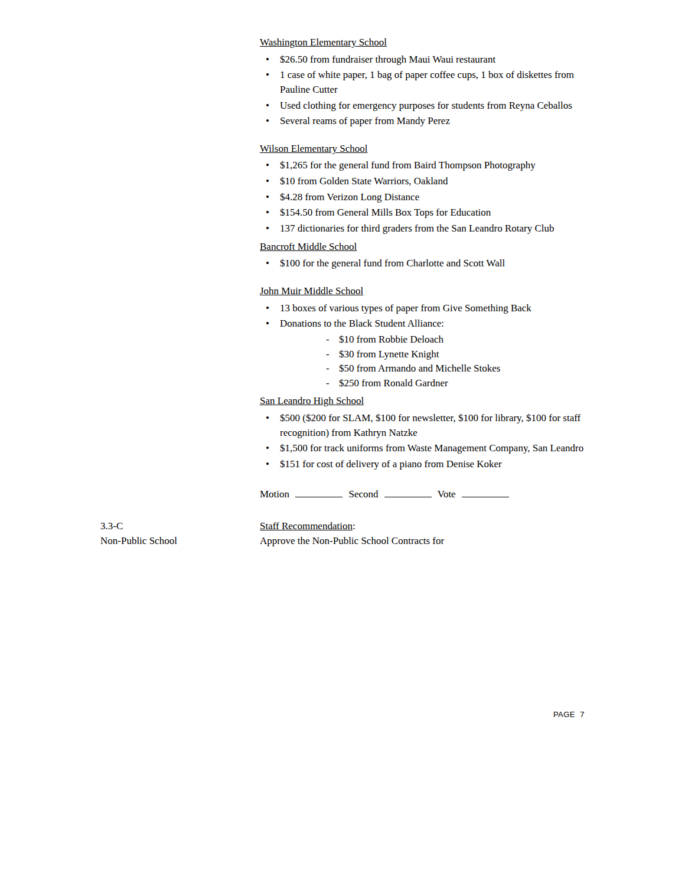Washington Elementary School
$26.50 from fundraiser through Maui Waui restaurant
1 case of white paper, 1 bag of paper coffee cups, 1 box of diskettes from Pauline Cutter
Used clothing for emergency purposes for students from Reyna Ceballos
Several reams of paper from Mandy Perez
Wilson Elementary School
$1,265 for the general fund from Baird Thompson Photography
$10 from Golden State Warriors, Oakland
$4.28 from Verizon Long Distance
$154.50 from General Mills Box Tops for Education
137 dictionaries for third graders from the San Leandro Rotary Club
Bancroft Middle School
$100 for the general fund from Charlotte and Scott Wall
John Muir Middle School
13 boxes of various types of paper from Give Something Back
Donations to the Black Student Alliance:
$10 from Robbie Deloach
$30 from Lynette Knight
$50 from Armando and Michelle Stokes
$250 from Ronald Gardner
San Leandro High School
$500 ($200 for SLAM, $100 for newsletter, $100 for library, $100 for staff recognition) from Kathryn Natzke
$1,500 for track uniforms from Waste Management Company, San Leandro
$151 for cost of delivery of a piano from Denise Koker
Motion Second Vote
3.3-C
Non-Public School
Staff Recommendation:
Approve the Non-Public School Contracts for
PAGE 7